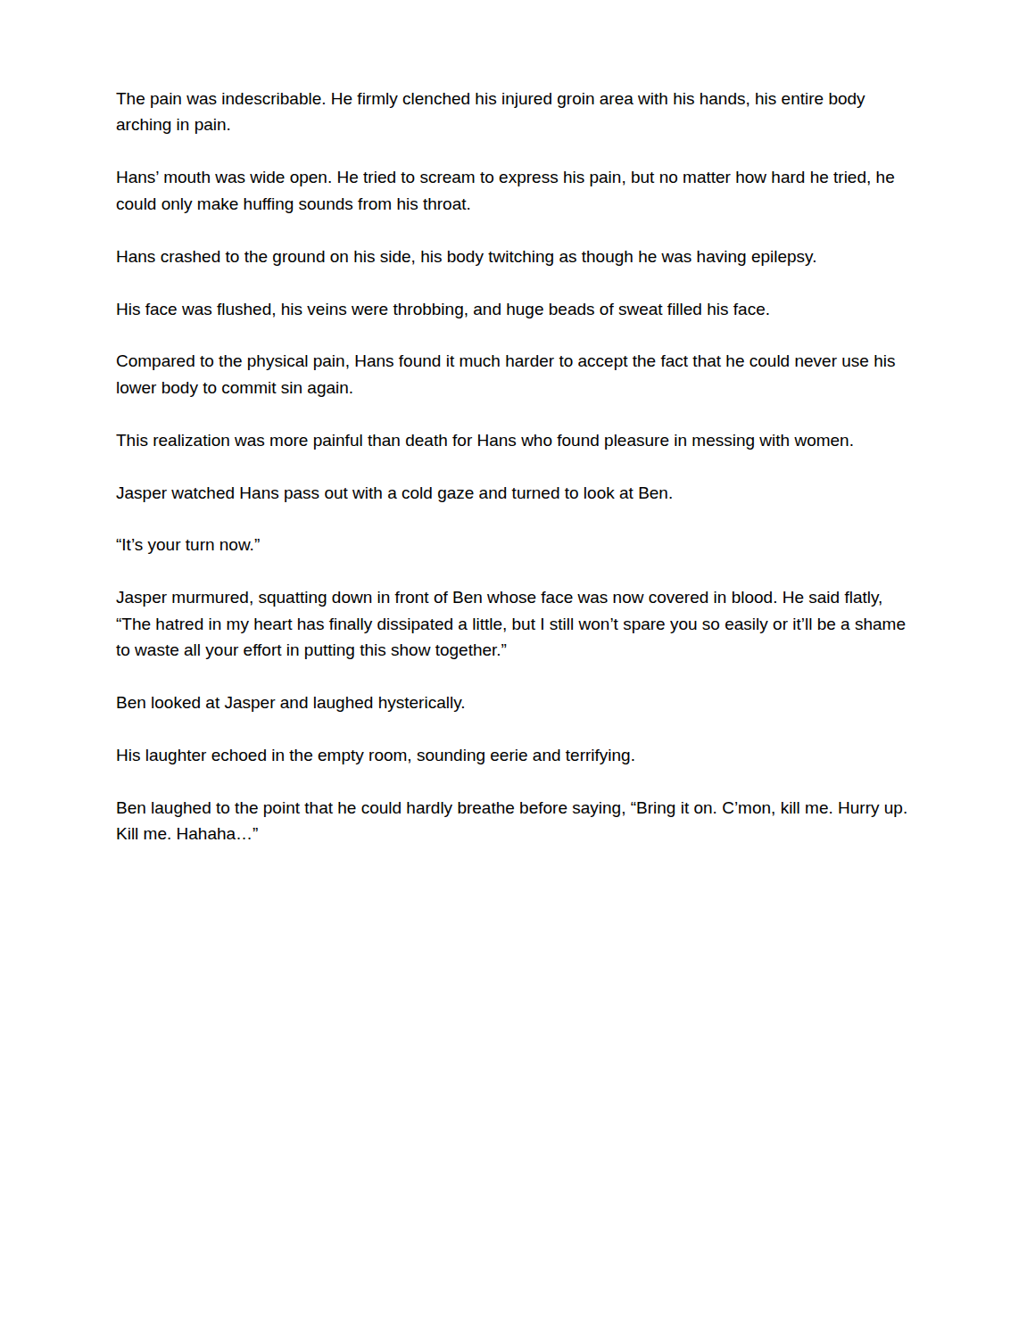The pain was indescribable. He firmly clenched his injured groin area with his hands, his entire body arching in pain.
Hans’ mouth was wide open. He tried to scream to express his pain, but no matter how hard he tried, he could only make huffing sounds from his throat.
Hans crashed to the ground on his side, his body twitching as though he was having epilepsy.
His face was flushed, his veins were throbbing, and huge beads of sweat filled his face.
Compared to the physical pain, Hans found it much harder to accept the fact that he could never use his lower body to commit sin again.
This realization was more painful than death for Hans who found pleasure in messing with women.
Jasper watched Hans pass out with a cold gaze and turned to look at Ben.
“It’s your turn now.”
Jasper murmured, squatting down in front of Ben whose face was now covered in blood. He said flatly, “The hatred in my heart has finally dissipated a little, but I still won’t spare you so easily or it’ll be a shame to waste all your effort in putting this show together.”
Ben looked at Jasper and laughed hysterically.
His laughter echoed in the empty room, sounding eerie and terrifying.
Ben laughed to the point that he could hardly breathe before saying, “Bring it on. C’mon, kill me. Hurry up. Kill me. Hahaha…”